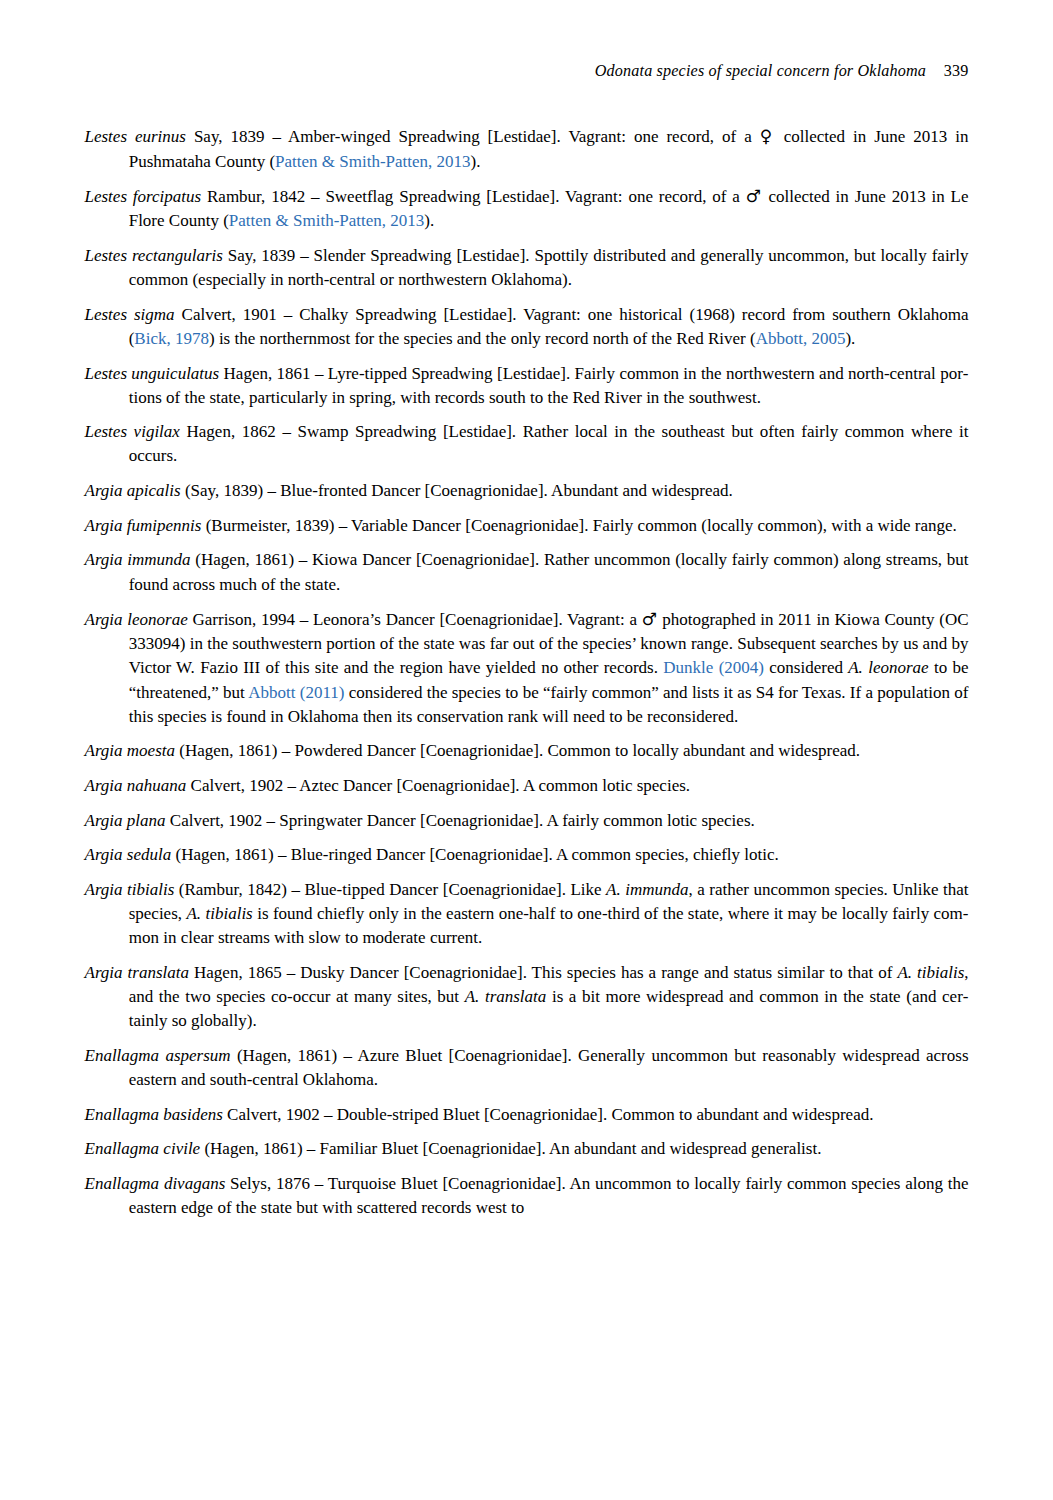Odonata species of special concern for Oklahoma339
Lestes eurinus Say, 1839 – Amber-winged Spreadwing [Lestidae]. Vagrant: one record, of a ♀ collected in June 2013 in Pushmataha County (Patten & Smith-Patten, 2013).
Lestes forcipatus Rambur, 1842 – Sweetflag Spreadwing [Lestidae]. Vagrant: one record, of a ♂ collected in June 2013 in Le Flore County (Patten & Smith-Patten, 2013).
Lestes rectangularis Say, 1839 – Slender Spreadwing [Lestidae]. Spottily distributed and generally uncommon, but locally fairly common (especially in north-central or northwestern Oklahoma).
Lestes sigma Calvert, 1901 – Chalky Spreadwing [Lestidae]. Vagrant: one historical (1968) record from southern Oklahoma (Bick, 1978) is the northernmost for the species and the only record north of the Red River (Abbott, 2005).
Lestes unguiculatus Hagen, 1861 – Lyre-tipped Spreadwing [Lestidae]. Fairly common in the northwestern and north-central portions of the state, particularly in spring, with records south to the Red River in the southwest.
Lestes vigilax Hagen, 1862 – Swamp Spreadwing [Lestidae]. Rather local in the southeast but often fairly common where it occurs.
Argia apicalis (Say, 1839) – Blue-fronted Dancer [Coenagrionidae]. Abundant and widespread.
Argia fumipennis (Burmeister, 1839) – Variable Dancer [Coenagrionidae]. Fairly common (locally common), with a wide range.
Argia immunda (Hagen, 1861) – Kiowa Dancer [Coenagrionidae]. Rather uncommon (locally fairly common) along streams, but found across much of the state.
Argia leonorae Garrison, 1994 – Leonora’s Dancer [Coenagrionidae]. Vagrant: a ♂ photographed in 2011 in Kiowa County (OC 333094) in the southwestern portion of the state was far out of the species’ known range. Subsequent searches by us and by Victor W. Fazio III of this site and the region have yielded no other records. Dunkle (2004) considered A. leonorae to be “threatened,” but Abbott (2011) considered the species to be “fairly common” and lists it as S4 for Texas. If a population of this species is found in Oklahoma then its conservation rank will need to be reconsidered.
Argia moesta (Hagen, 1861) – Powdered Dancer [Coenagrionidae]. Common to locally abundant and widespread.
Argia nahuana Calvert, 1902 – Aztec Dancer [Coenagrionidae]. A common lotic species.
Argia plana Calvert, 1902 – Springwater Dancer [Coenagrionidae]. A fairly common lotic species.
Argia sedula (Hagen, 1861) – Blue-ringed Dancer [Coenagrionidae]. A common species, chiefly lotic.
Argia tibialis (Rambur, 1842) – Blue-tipped Dancer [Coenagrionidae]. Like A. immunda, a rather uncommon species. Unlike that species, A. tibialis is found chiefly only in the eastern one-half to one-third of the state, where it may be locally fairly common in clear streams with slow to moderate current.
Argia translata Hagen, 1865 – Dusky Dancer [Coenagrionidae]. This species has a range and status similar to that of A. tibialis, and the two species co-occur at many sites, but A. translata is a bit more widespread and common in the state (and certainly so globally).
Enallagma aspersum (Hagen, 1861) – Azure Bluet [Coenagrionidae]. Generally uncommon but reasonably widespread across eastern and south-central Oklahoma.
Enallagma basidens Calvert, 1902 – Double-striped Bluet [Coenagrionidae]. Common to abundant and widespread.
Enallagma civile (Hagen, 1861) – Familiar Bluet [Coenagrionidae]. An abundant and widespread generalist.
Enallagma divagans Selys, 1876 – Turquoise Bluet [Coenagrionidae]. An uncommon to locally fairly common species along the eastern edge of the state but with scattered records west to